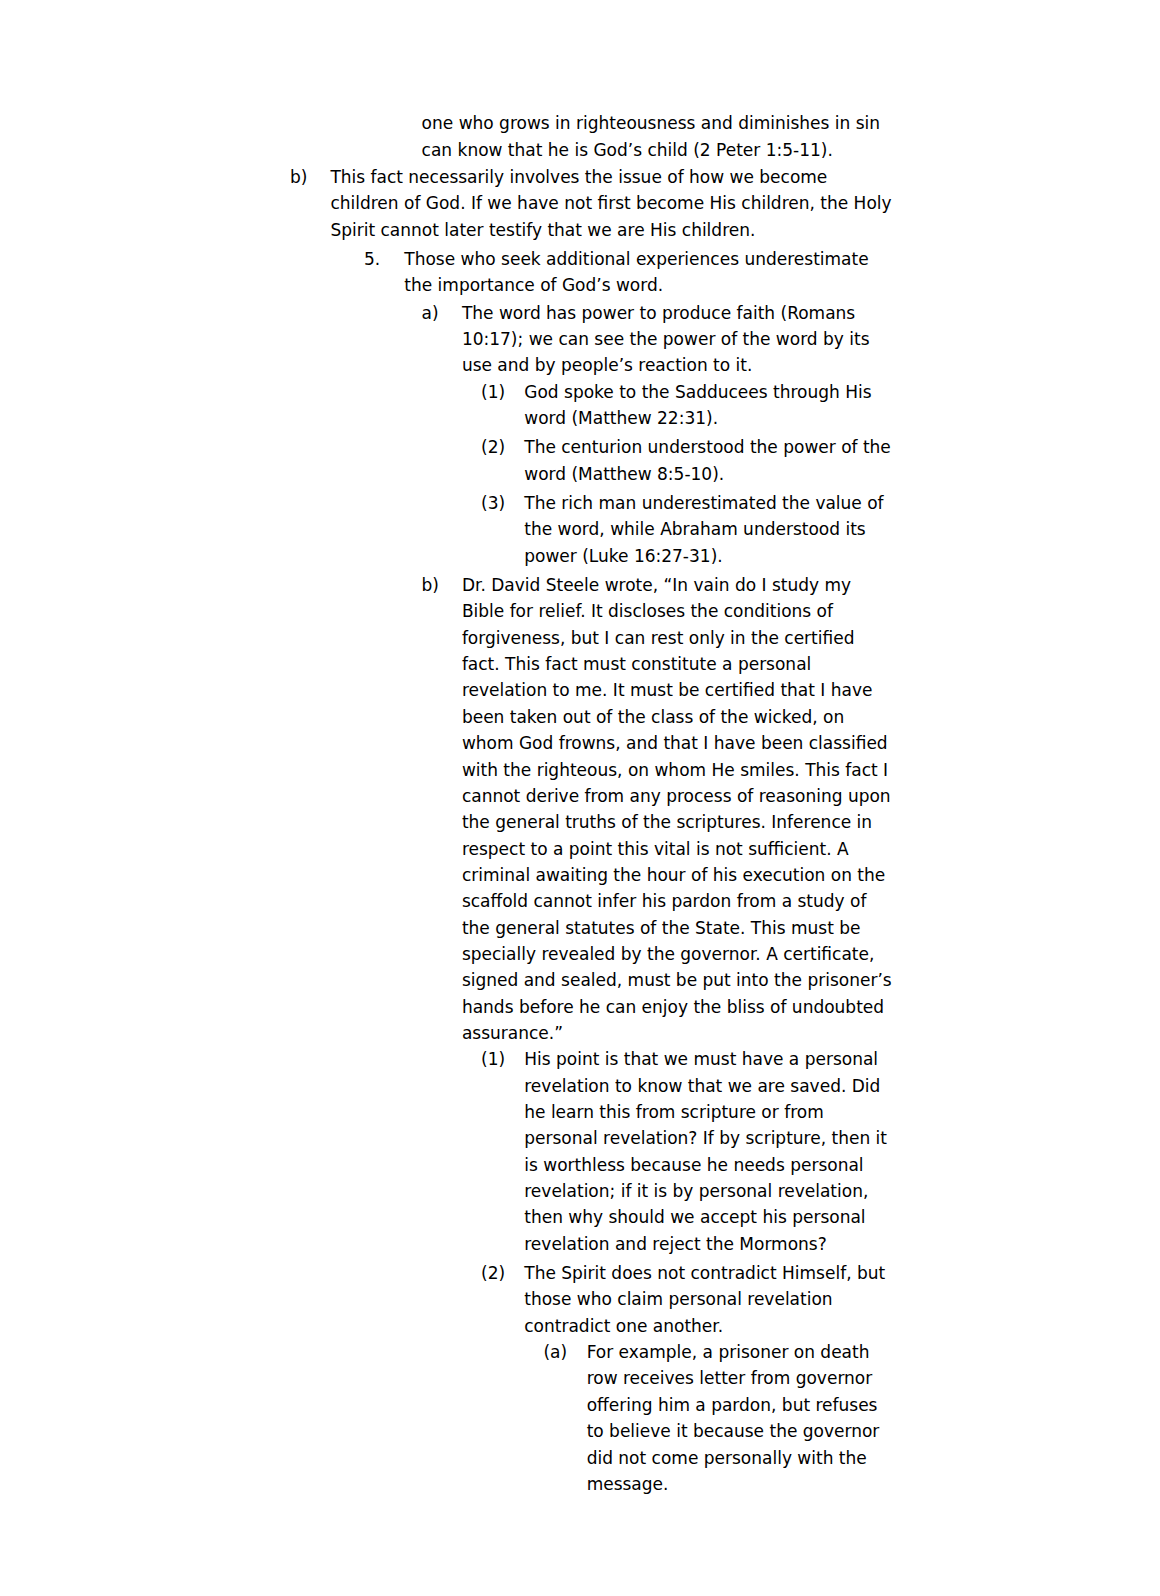one who grows in righteousness and diminishes in sin can know that he is God’s child (2 Peter 1:5-11).
b) This fact necessarily involves the issue of how we become children of God. If we have not first become His children, the Holy Spirit cannot later testify that we are His children.
5. Those who seek additional experiences underestimate the importance of God’s word.
a) The word has power to produce faith (Romans 10:17); we can see the power of the word by its use and by people’s reaction to it.
(1) God spoke to the Sadducees through His word (Matthew 22:31).
(2) The centurion understood the power of the word (Matthew 8:5-10).
(3) The rich man underestimated the value of the word, while Abraham understood its power (Luke 16:27-31).
b)
Dr. David Steele wrote, “In vain do I study my Bible for relief. It discloses the conditions of forgiveness, but I can rest only in the certified fact. This fact must constitute a personal revelation to me. It must be certified that I have been taken out of the class of the wicked, on whom God frowns, and that I have been classified with the righteous, on whom He smiles. This fact I cannot derive from any process of reasoning upon the general truths of the scriptures. Inference in respect to a point this vital is not sufficient. A criminal awaiting the hour of his execution on the scaffold cannot infer his pardon from a study of the general statutes of the State. This must be specially revealed by the governor. A certificate, signed and sealed, must be put into the prisoner’s hands before he can enjoy the bliss of undoubted assurance.”
(1) His point is that we must have a personal revelation to know that we are saved. Did he learn this from scripture or from personal revelation? If by scripture, then it is worthless because he needs personal revelation; if it is by personal revelation, then why should we accept his personal revelation and reject the Mormons?
(2) The Spirit does not contradict Himself, but those who claim personal revelation contradict one another.
(a) For example, a prisoner on death row receives letter from governor offering him a pardon, but refuses to believe it because the governor did not come personally with the message.